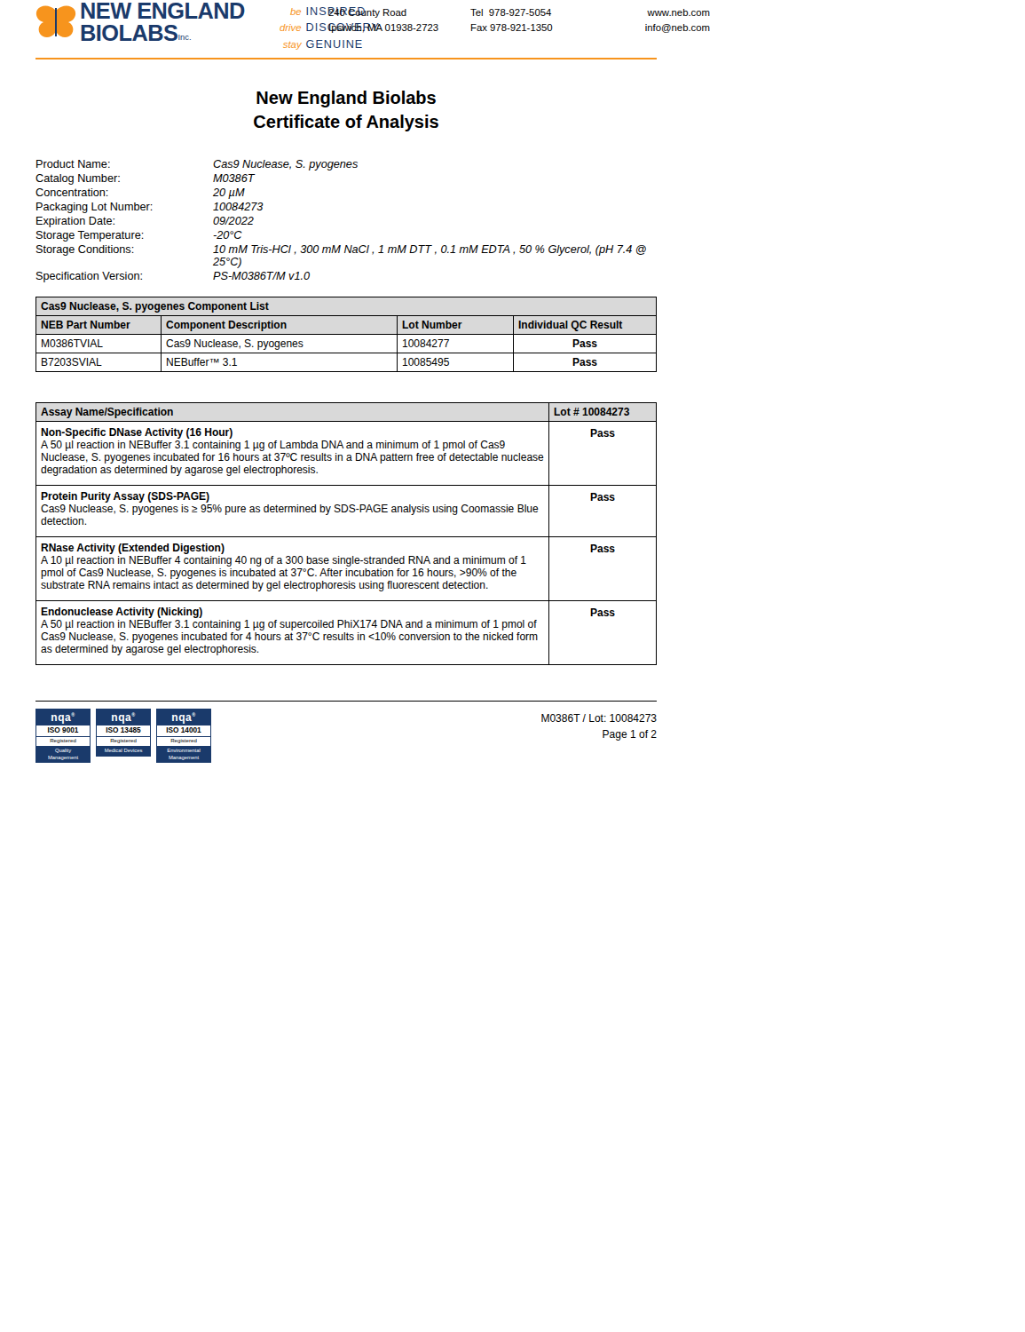NEW ENGLAND
BIOLABS Inc.
be INSPIRED
drive DISCOVERY
stay GENUINE
240 County Road
Ipswich, MA 01938-2723
Tel 978-927-5054
Fax 978-921-1350
www.neb.com
info@neb.com
New England Biolabs
Certificate of Analysis
| Product Name: | Cas9 Nuclease, S. pyogenes |
| Catalog Number: | M0386T |
| Concentration: | 20 µM |
| Packaging Lot Number: | 10084273 |
| Expiration Date: | 09/2022 |
| Storage Temperature: | -20°C |
| Storage Conditions: | 10 mM Tris-HCl , 300 mM NaCl , 1 mM DTT , 0.1 mM EDTA , 50 % Glycerol, (pH 7.4 @ 25°C) |
| Specification Version: | PS-M0386T/M v1.0 |
| Cas9 Nuclease, S. pyogenes Component List |
| --- |
| NEB Part Number | Component Description | Lot Number | Individual QC Result |
| M0386TVIAL | Cas9 Nuclease, S. pyogenes | 10084277 | Pass |
| B7203SVIAL | NEBuffer™ 3.1 | 10085495 | Pass |
| Assay Name/Specification | Lot # 10084273 |
| --- | --- |
| Non-Specific DNase Activity (16 Hour) A 50 µl reaction in NEBuffer 3.1 containing 1 µg of Lambda DNA and a minimum of 1 pmol of Cas9 Nuclease, S. pyogenes incubated for 16 hours at 37ºC results in a DNA pattern free of detectable nuclease degradation as determined by agarose gel electrophoresis. | Pass |
| Protein Purity Assay (SDS-PAGE) Cas9 Nuclease, S. pyogenes is ≥ 95% pure as determined by SDS-PAGE analysis using Coomassie Blue detection. | Pass |
| RNase Activity (Extended Digestion) A 10 µl reaction in NEBuffer 4 containing 40 ng of a 300 base single-stranded RNA and a minimum of 1 pmol of Cas9 Nuclease, S. pyogenes is incubated at 37°C. After incubation for 16 hours, >90% of the substrate RNA remains intact as determined by gel electrophoresis using fluorescent detection. | Pass |
| Endonuclease Activity (Nicking) A 50 µl reaction in NEBuffer 3.1 containing 1 µg of supercoiled PhiX174 DNA and a minimum of 1 pmol of Cas9 Nuclease, S. pyogenes incubated for 4 hours at 37°C results in <10% conversion to the nicked form as determined by agarose gel electrophoresis. | Pass |
M0386T / Lot: 10084273
Page 1 of 2
nqa®
ISO 9001
Registered
Quality
Management
nqa®
ISO 13485
Registered
Medical Devices
nqa®
ISO 14001
Registered
Environmental
Management